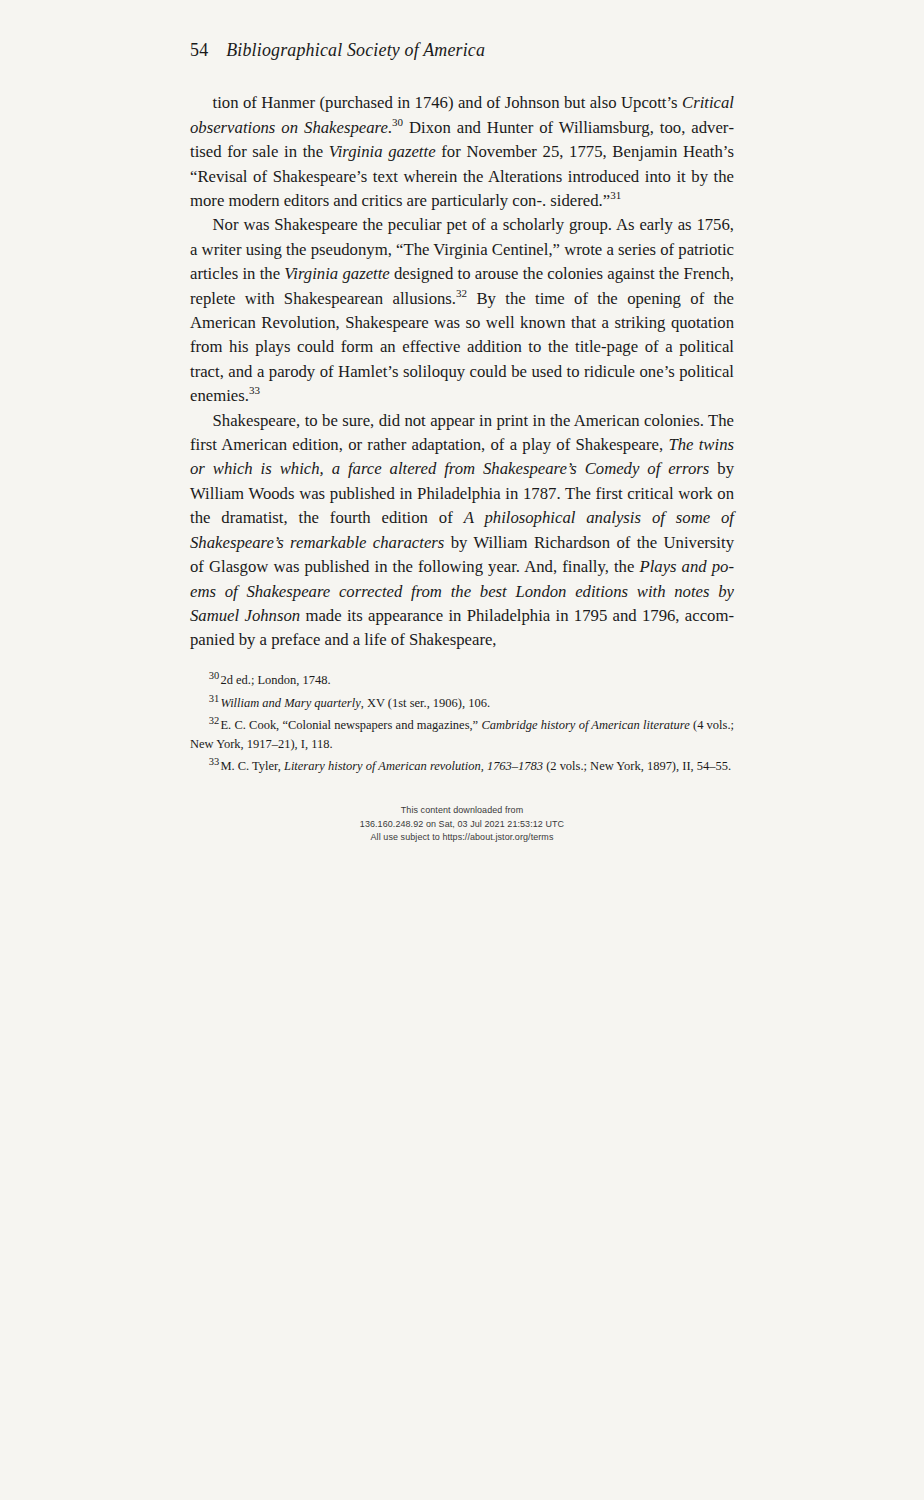54 Bibliographical Society of America
tion of Hanmer (purchased in 1746) and of Johnson but also Upcott’s Critical observations on Shakespeare.30 Dixon and Hunter of Williamsburg, too, advertised for sale in the Virginia gazette for November 25, 1775, Benjamin Heath’s “Revisal of Shakespeare’s text wherein the Alterations introduced into it by the more modern editors and critics are particularly con-. sidered.”31
Nor was Shakespeare the peculiar pet of a scholarly group. As early as 1756, a writer using the pseudonym, “The Virginia Centinel,” wrote a series of patriotic articles in the Virginia gazette designed to arouse the colonies against the French, replete with Shakespearean allusions.32 By the time of the opening of the American Revolution, Shakespeare was so well known that a striking quotation from his plays could form an effective addition to the title-page of a political tract, and a parody of Hamlet’s soliloquy could be used to ridicule one’s political enemies.33
Shakespeare, to be sure, did not appear in print in the American colonies. The first American edition, or rather adaptation, of a play of Shakespeare, The twins or which is which, a farce altered from Shakespeare’s Comedy of errors by William Woods was published in Philadelphia in 1787. The first critical work on the dramatist, the fourth edition of A philosophical analysis of some of Shakespeare’s remarkable characters by William Richardson of the University of Glasgow was published in the following year. And, finally, the Plays and poems of Shakespeare corrected from the best London editions with notes by Samuel Johnson made its appearance in Philadelphia in 1795 and 1796, accompanied by a preface and a life of Shakespeare,
302d ed.; London, 1748.
31 William and Mary quarterly, XV (1st ser., 1906), 106.
32 E. C. Cook, “Colonial newspapers and magazines,” Cambridge history of American literature (4 vols.; New York, 1917–21), I, 118.
33 M. C. Tyler, Literary history of American revolution, 1763–1783 (2 vols.; New York, 1897), II, 54–55.
This content downloaded from
136.160.248.92 on Sat, 03 Jul 2021 21:53:12 UTC
All use subject to https://about.jstor.org/terms